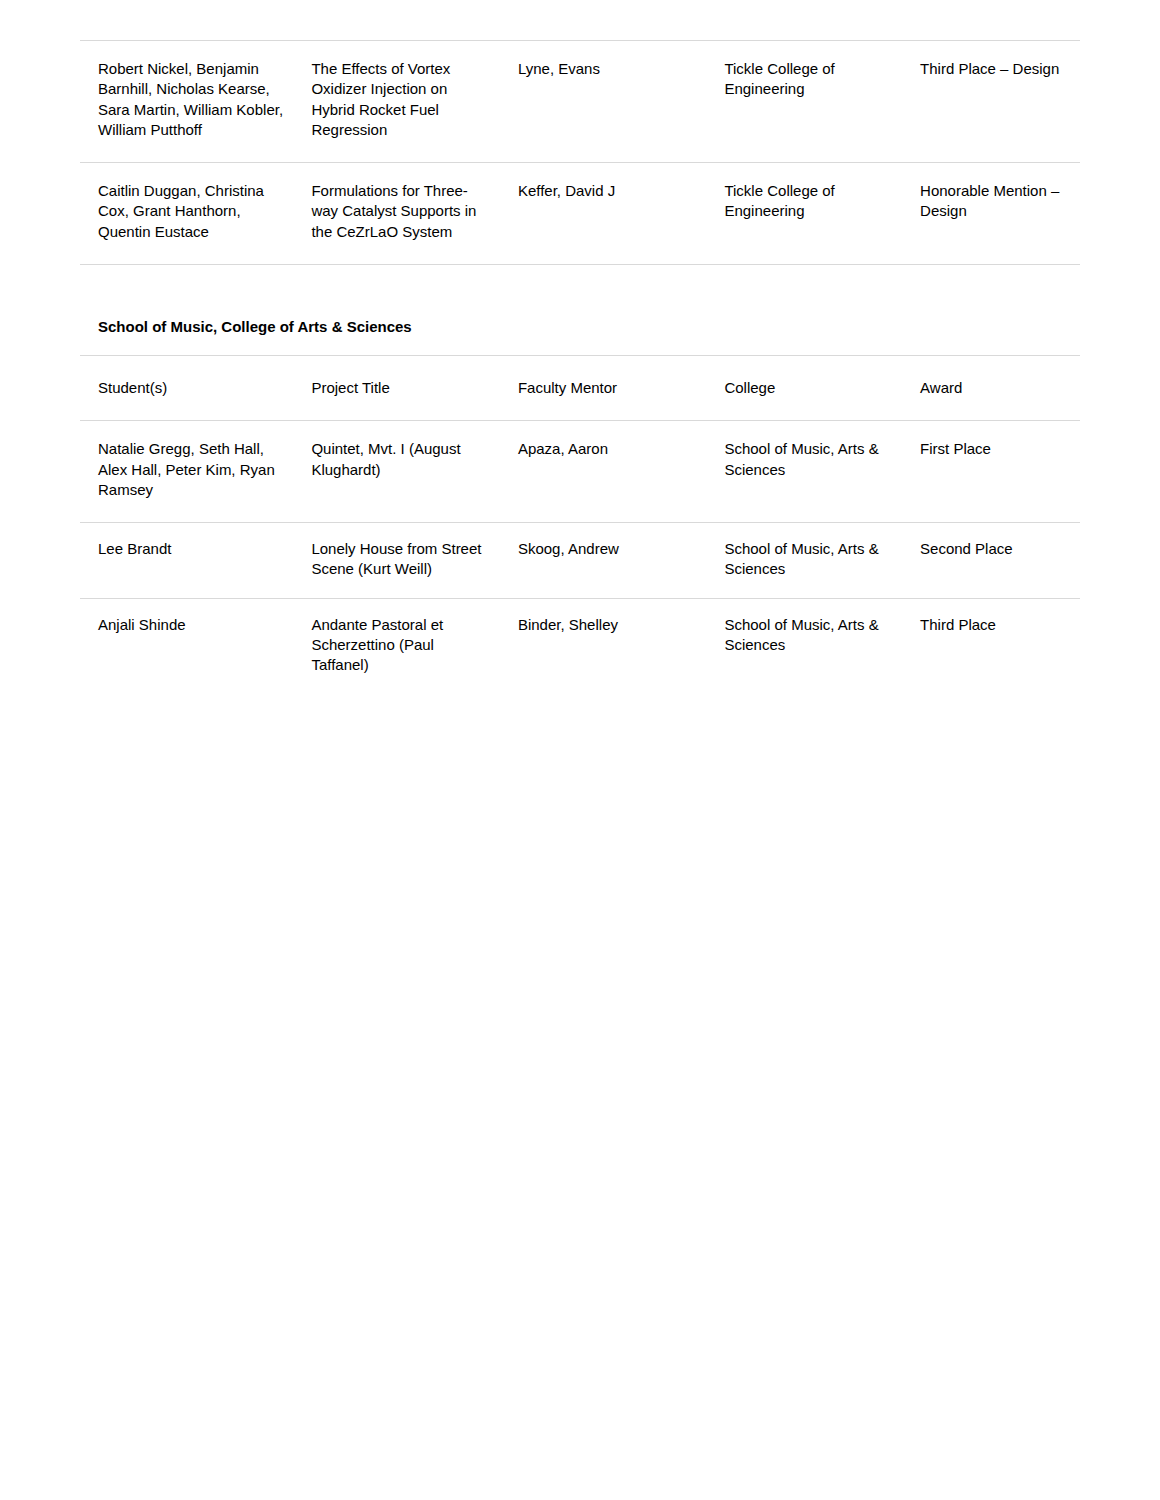| Robert Nickel, Benjamin Barnhill, Nicholas Kearse, Sara Martin, William Kobler, William Putthoff | The Effects of Vortex Oxidizer Injection on Hybrid Rocket Fuel Regression | Lyne, Evans | Tickle College of Engineering | Third Place – Design |
| Caitlin Duggan, Christina Cox, Grant Hanthorn, Quentin Eustace | Formulations for Three-way Catalyst Supports in the CeZrLaO System | Keffer, David J | Tickle College of Engineering | Honorable Mention – Design |
| School of Music, College of Arts & Sciences |
| Student(s) | Project Title | Faculty Mentor | College | Award |
| Natalie Gregg, Seth Hall, Alex Hall, Peter Kim, Ryan Ramsey | Quintet, Mvt. I (August Klughardt) | Apaza, Aaron | School of Music, Arts & Sciences | First Place |
| Lee Brandt | Lonely House from Street Scene (Kurt Weill) | Skoog, Andrew | School of Music, Arts & Sciences | Second Place |
| Anjali Shinde | Andante Pastoral et Scherzettino (Paul Taffanel) | Binder, Shelley | School of Music, Arts & Sciences | Third Place |